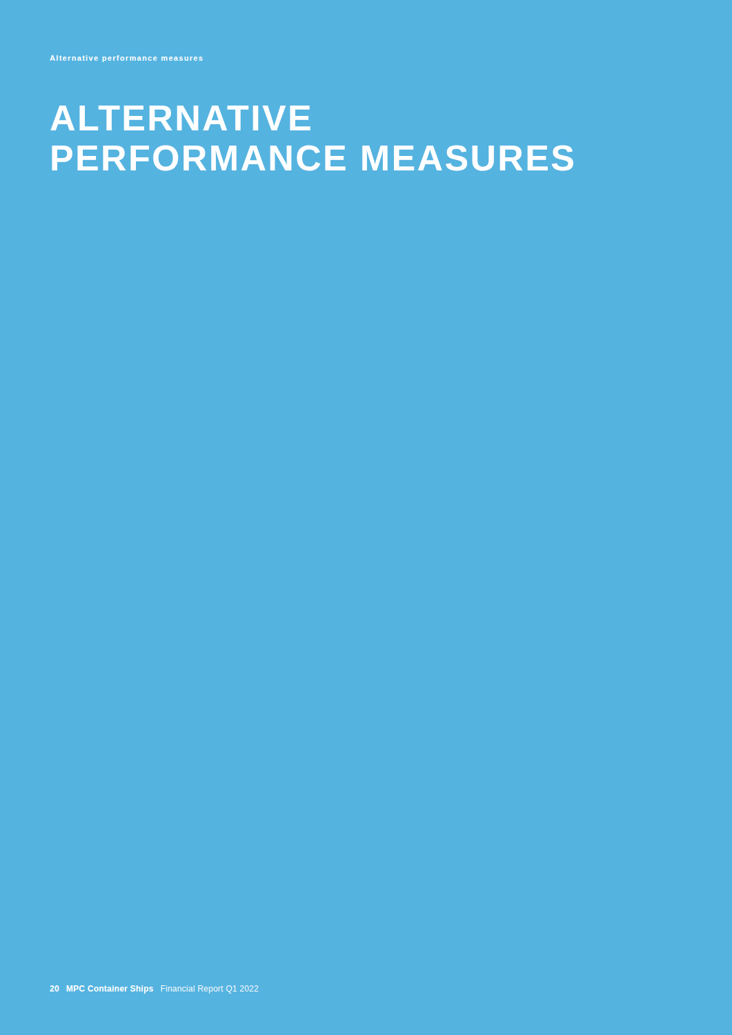Alternative performance measures
Alternative
Performance Measures
20 MPC Container Ships Financial Report Q1 2022